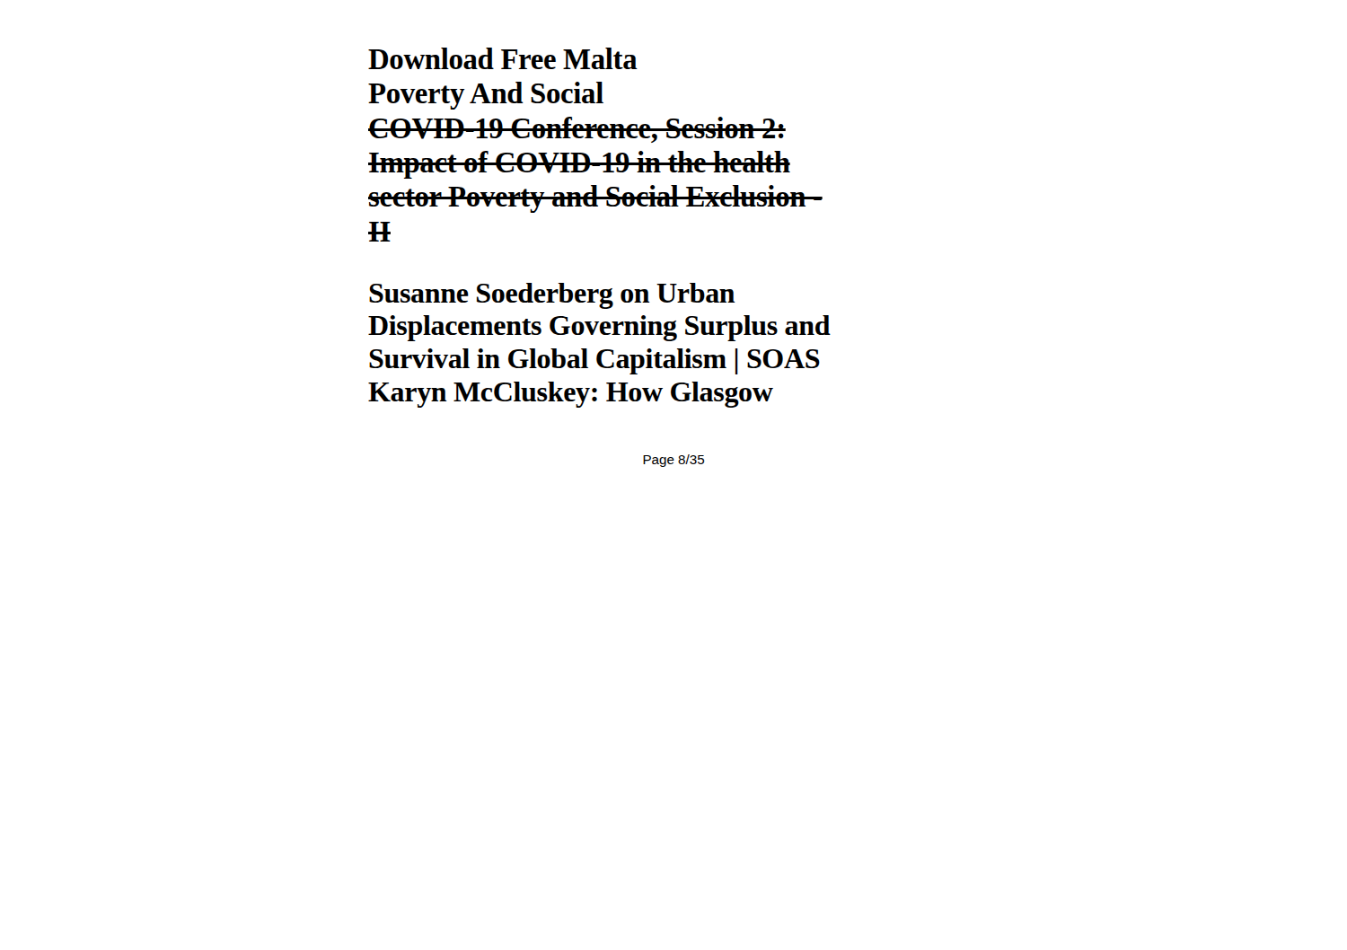Download Free Malta
Poverty And Social
COVID-19 Conference, Session 2:
Impact of COVID-19 in the health
sector Poverty and Social Exclusion -
II
Susanne Soederberg on Urban
Displacements Governing Surplus and
Survival in Global Capitalism | SOAS
Karyn McCluskey: How Glasgow
Page 8/35